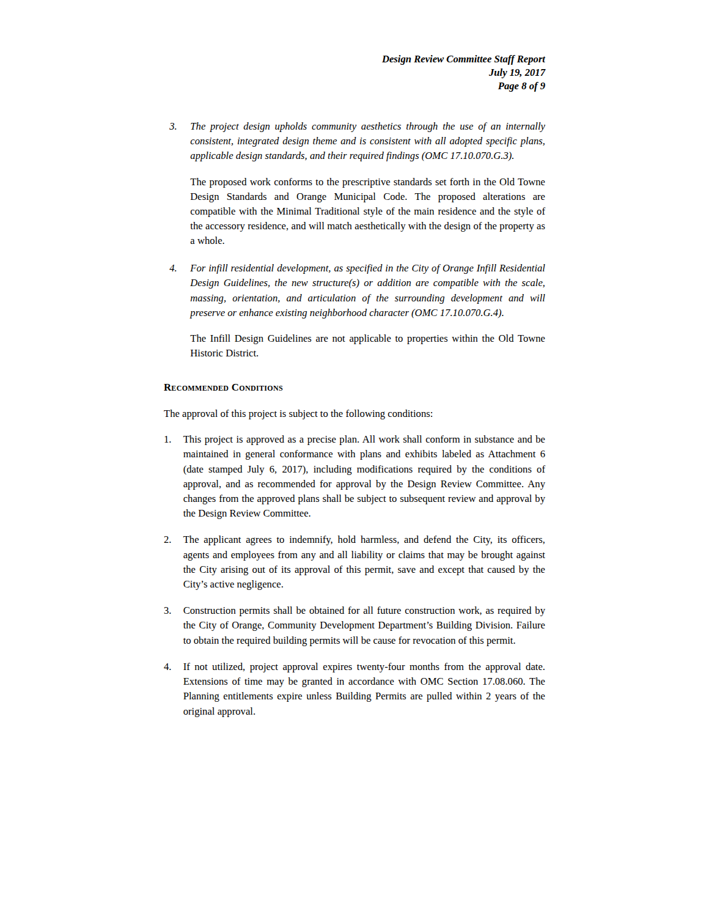Design Review Committee Staff Report
July 19, 2017
Page 8 of 9
3.
The project design upholds community aesthetics through the use of an internally consistent, integrated design theme and is consistent with all adopted specific plans, applicable design standards, and their required findings (OMC 17.10.070.G.3).
The proposed work conforms to the prescriptive standards set forth in the Old Towne Design Standards and Orange Municipal Code. The proposed alterations are compatible with the Minimal Traditional style of the main residence and the style of the accessory residence, and will match aesthetically with the design of the property as a whole.
4.
For infill residential development, as specified in the City of Orange Infill Residential Design Guidelines, the new structure(s) or addition are compatible with the scale, massing, orientation, and articulation of the surrounding development and will preserve or enhance existing neighborhood character (OMC 17.10.070.G.4).
The Infill Design Guidelines are not applicable to properties within the Old Towne Historic District.
Recommended Conditions
The approval of this project is subject to the following conditions:
1. This project is approved as a precise plan. All work shall conform in substance and be maintained in general conformance with plans and exhibits labeled as Attachment 6 (date stamped July 6, 2017), including modifications required by the conditions of approval, and as recommended for approval by the Design Review Committee. Any changes from the approved plans shall be subject to subsequent review and approval by the Design Review Committee.
2. The applicant agrees to indemnify, hold harmless, and defend the City, its officers, agents and employees from any and all liability or claims that may be brought against the City arising out of its approval of this permit, save and except that caused by the City’s active negligence.
3. Construction permits shall be obtained for all future construction work, as required by the City of Orange, Community Development Department’s Building Division. Failure to obtain the required building permits will be cause for revocation of this permit.
4. If not utilized, project approval expires twenty-four months from the approval date. Extensions of time may be granted in accordance with OMC Section 17.08.060. The Planning entitlements expire unless Building Permits are pulled within 2 years of the original approval.